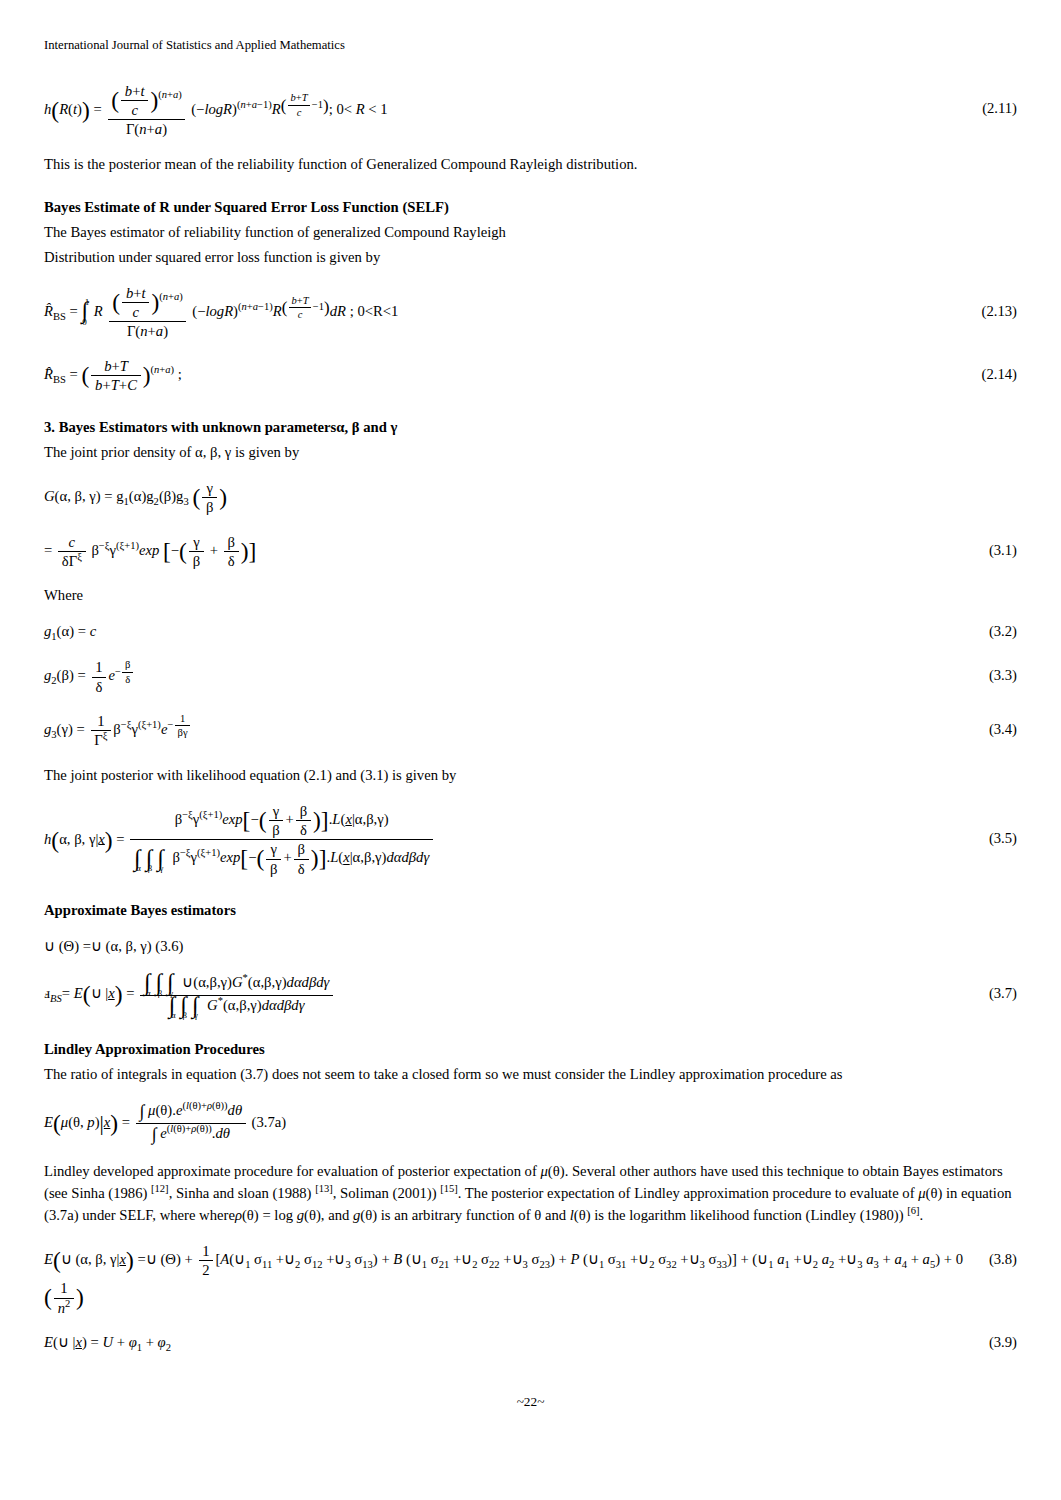International Journal of Statistics and Applied Mathematics
h(R(t)) = (b+t c)(n+a) Γ(n+a) (−logR)(n+a−1)R(b+T c−1); 0< R < 1
(2.11)
This is the posterior mean of the reliability function of Generalized Compound Rayleigh distribution.
Bayes Estimate of R under Squared Error Loss Function (SELF)
The Bayes estimator of reliability function of generalized Compound Rayleigh
Distribution under squared error loss function is given by
R̂BS = ∫10 R (b+t c)(n+a) Γ(n+a) (−logR)(n+a−1)R(b+T c−1)dR ; 0<R<1
(2.13)
R̂BS = (b+T b+T+C)(n+a) ;
(2.14)
3. Bayes Estimators with unknown parametersα, β and γ
The joint prior density of α, β, γ is given by
G(α, β, γ) = g1(α)g2(β)g3 (γβ)
= cδΓξ β−ξγ(ξ+1)exp [−(γβ + βδ)]
(3.1)
Where
g1(α) = c
(3.2)
g2(β) = 1 δ e−βδ
(3.3)
g3(γ) = 1 Γξβ−ξγ(ξ+1)e−1 βγ
(3.4)
The joint posterior with likelihood equation (2.1) and (3.1) is given by
h(α, β, γ|x) = β−ξγ(ξ+1)exp[−(γβ+βδ)].L(x|α,β,γ) ∫α∫β∫γ β−ξγ(ξ+1)exp[−(γβ+βδ)].L(x|α,β,γ)dαdβdγ
(3.5)
Approximate Bayes estimators
∪ (Θ) =∪ (α, β, γ) (3.6)
ⅎBS= E(∪ |x) = ∫α∫β∫γ ∪(α,β,γ)G*(α,β,γ)dαdβdγ ∫α∫β∫γ G*(α,β,γ)dαdβdγ
(3.7)
Lindley Approximation Procedures
The ratio of integrals in equation (3.7) does not seem to take a closed form so we must consider the Lindley approximation procedure as
E(μ(θ, p)|x) = ∫ μ(θ).e(l(θ)+ρ(θ))dθ ∫ e(l(θ)+ρ(θ)).dθ (3.7a)
Lindley developed approximate procedure for evaluation of posterior expectation of μ(θ). Several other authors have used this technique to obtain Bayes estimators (see Sinha (1986) [12], Sinha and sloan (1988) [13], Soliman (2001)) [15]. The posterior expectation of Lindley approximation procedure to evaluate of μ(θ) in equation (3.7a) under SELF, where whereρ(θ) = log g(θ), and g(θ) is an arbitrary function of θ and l(θ) is the logarithm likelihood function (Lindley (1980)) [6].
E(∪ (α, β, γ|x) =∪ (Θ) + 12[A(∪1 σ11 +∪2 σ12 +∪3 σ13) + B (∪1 σ21 +∪2 σ22 +∪3 σ23) + P (∪1 σ31 +∪2 σ32 +∪3 σ33)] + (∪1 a1 +∪2 a2 +∪3 a3 + a4 + a5) + 0 (1 n2)
(3.8)
E(∪ |x) = U + φ1 + φ2
(3.9)
~22~